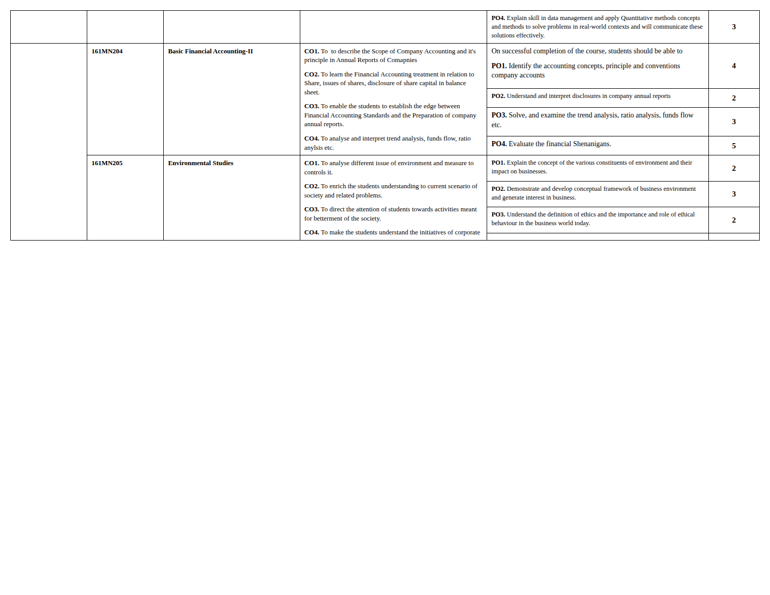| | | | | PO4. Explain skill in data management and apply Quantitative methods concepts and methods to solve problems in real-world contexts and will communicate these solutions effectively. | 3 |
| | 161MN204 | Basic Financial Accounting-II | CO1. To to describe the Scope of Company Accounting and it's principle in Annual Reports of Comapnies CO2. To learn the Financial Accounting treatment in relation to Share, issues of shares, disclosure of share capital in balance sheet. CO3. To enable the students to establish the edge between Financial Accounting Standards and the Preparation of company annual reports. CO4. To analyse and interpret trend analysis, funds flow, ratio anylsis etc. | On successful completion of the course, students should be able to PO1. Identify the accounting concepts, principle and conventions company accounts | 4 |
| PO2. Understand and interpret disclosures in company annual reports | 2 |
| PO3. Solve, and examine the trend analysis, ratio analysis, funds flow etc. | 3 |
| PO4. Evaluate the financial Shenanigans. | 5 |
| 161MN205 | Environmental Studies | CO1. To analyse different issue of environment and measure to controls it. CO2. To enrich the students understanding to current scenario of society and related problems. CO3. To direct the attention of students towards activities meant for betterment of the society. CO4. To make the students understand the initiatives of corporate | PO1. Explain the concept of the various constituents of environment and their impact on businesses. | 2 |
| PO2. Demonstrate and develop conceptual framework of business environment and generate interest in business. | 3 |
| PO3. Understand the definition of ethics and the importance and role of ethical behaviour in the business world today. | 2 |